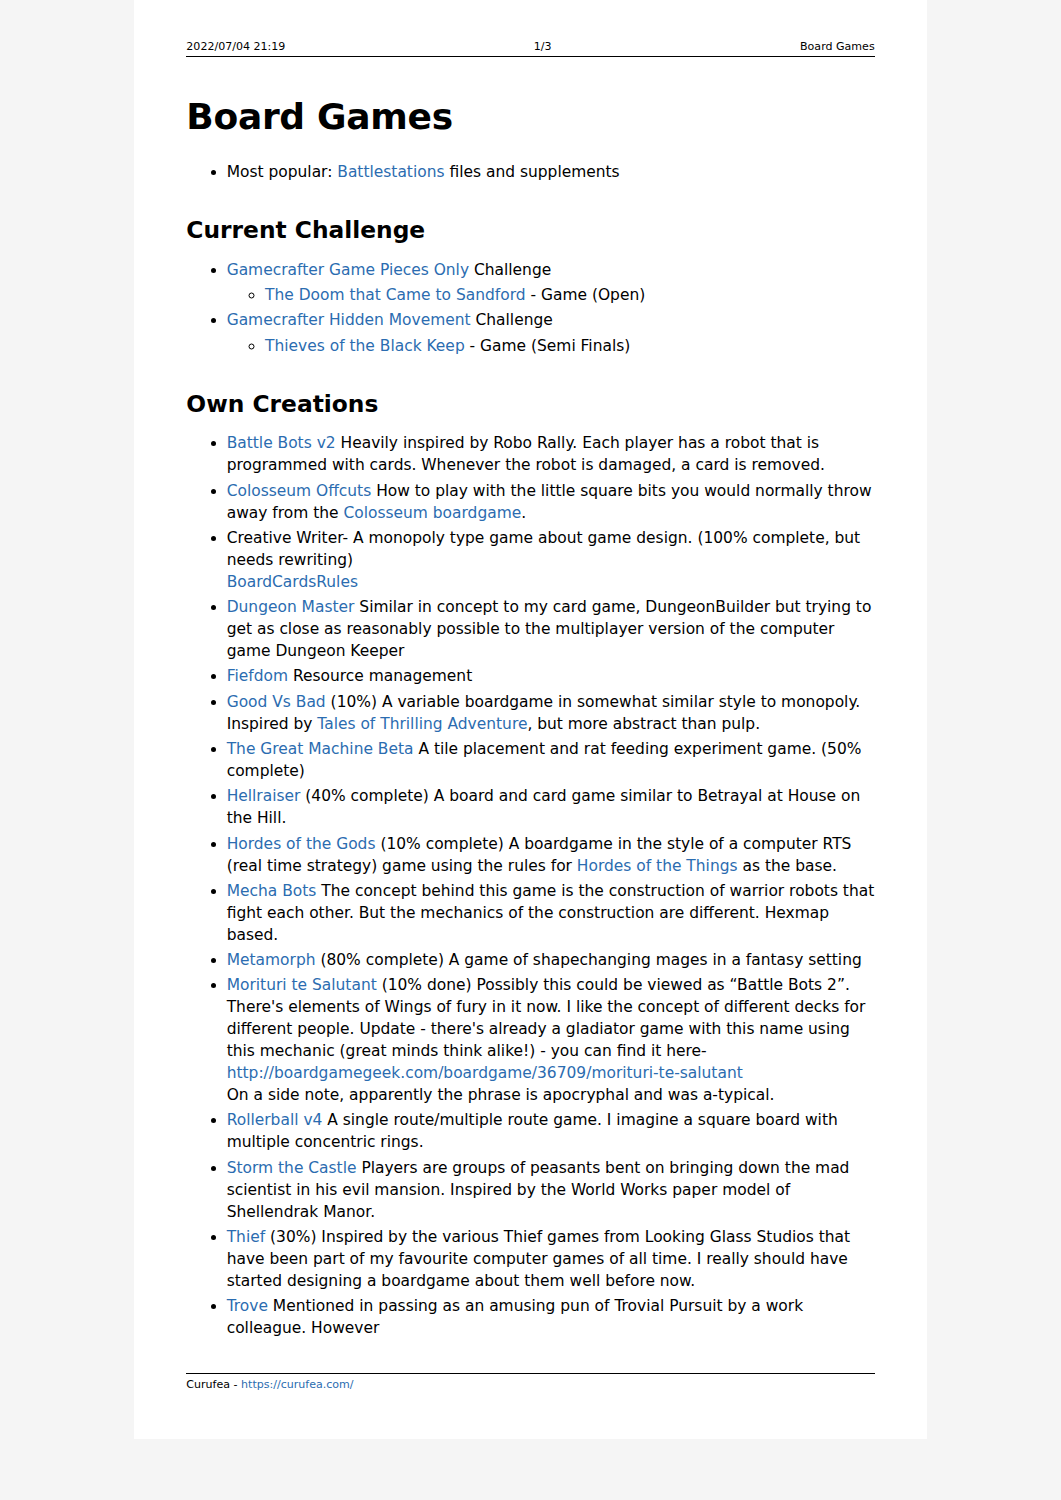2022/07/04 21:19
1/3
Board Games
Board Games
Most popular: Battlestations files and supplements
Current Challenge
Gamecrafter Game Pieces Only Challenge
The Doom that Came to Sandford - Game (Open)
Gamecrafter Hidden Movement Challenge
Thieves of the Black Keep - Game (Semi Finals)
Own Creations
Battle Bots v2 Heavily inspired by Robo Rally. Each player has a robot that is programmed with cards. Whenever the robot is damaged, a card is removed.
Colosseum Offcuts How to play with the little square bits you would normally throw away from the Colosseum boardgame.
Creative Writer- A monopoly type game about game design. (100% complete, but needs rewriting)
Board Cards Rules
Dungeon Master Similar in concept to my card game, DungeonBuilder but trying to get as close as reasonably possible to the multiplayer version of the computer game Dungeon Keeper
Fiefdom Resource management
Good Vs Bad (10%) A variable boardgame in somewhat similar style to monopoly. Inspired by Tales of Thrilling Adventure, but more abstract than pulp.
The Great Machine Beta A tile placement and rat feeding experiment game. (50% complete)
Hellraiser (40% complete) A board and card game similar to Betrayal at House on the Hill.
Hordes of the Gods (10% complete) A boardgame in the style of a computer RTS (real time strategy) game using the rules for Hordes of the Things as the base.
Mecha Bots The concept behind this game is the construction of warrior robots that fight each other. But the mechanics of the construction are different. Hexmap based.
Metamorph (80% complete) A game of shapechanging mages in a fantasy setting
Morituri te Salutant (10% done) Possibly this could be viewed as “Battle Bots 2”. There's elements of Wings of fury in it now. I like the concept of different decks for different people. Update - there's already a gladiator game with this name using this mechanic (great minds think alike!) - you can find it here-
http://boardgamegeek.com/boardgame/36709/morituri-te-salutant
On a side note, apparently the phrase is apocryphal and was a-typical.
Rollerball v4 A single route/multiple route game. I imagine a square board with multiple concentric rings.
Storm the Castle Players are groups of peasants bent on bringing down the mad scientist in his evil mansion. Inspired by the World Works paper model of Shellendrak Manor.
Thief (30%) Inspired by the various Thief games from Looking Glass Studios that have been part of my favourite computer games of all time. I really should have started designing a boardgame about them well before now.
Trove Mentioned in passing as an amusing pun of Trovial Pursuit by a work colleague. However
Curufea - https://curufea.com/